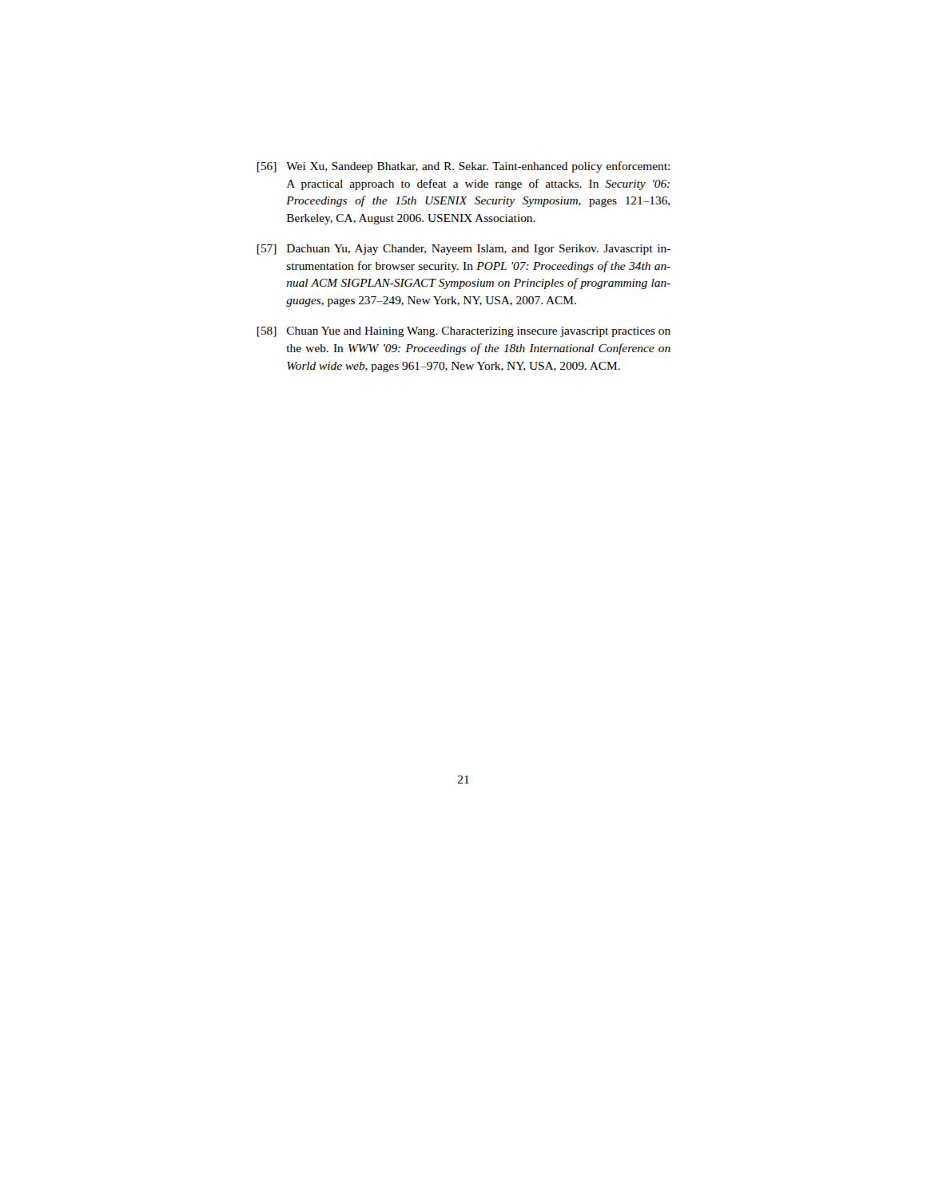[56] Wei Xu, Sandeep Bhatkar, and R. Sekar. Taint-enhanced policy enforcement: A practical approach to defeat a wide range of attacks. In Security '06: Proceedings of the 15th USENIX Security Symposium, pages 121–136, Berkeley, CA, August 2006. USENIX Association.
[57] Dachuan Yu, Ajay Chander, Nayeem Islam, and Igor Serikov. Javascript instrumentation for browser security. In POPL '07: Proceedings of the 34th annual ACM SIGPLAN-SIGACT Symposium on Principles of programming languages, pages 237–249, New York, NY, USA, 2007. ACM.
[58] Chuan Yue and Haining Wang. Characterizing insecure javascript practices on the web. In WWW '09: Proceedings of the 18th International Conference on World wide web, pages 961–970, New York, NY, USA, 2009. ACM.
21